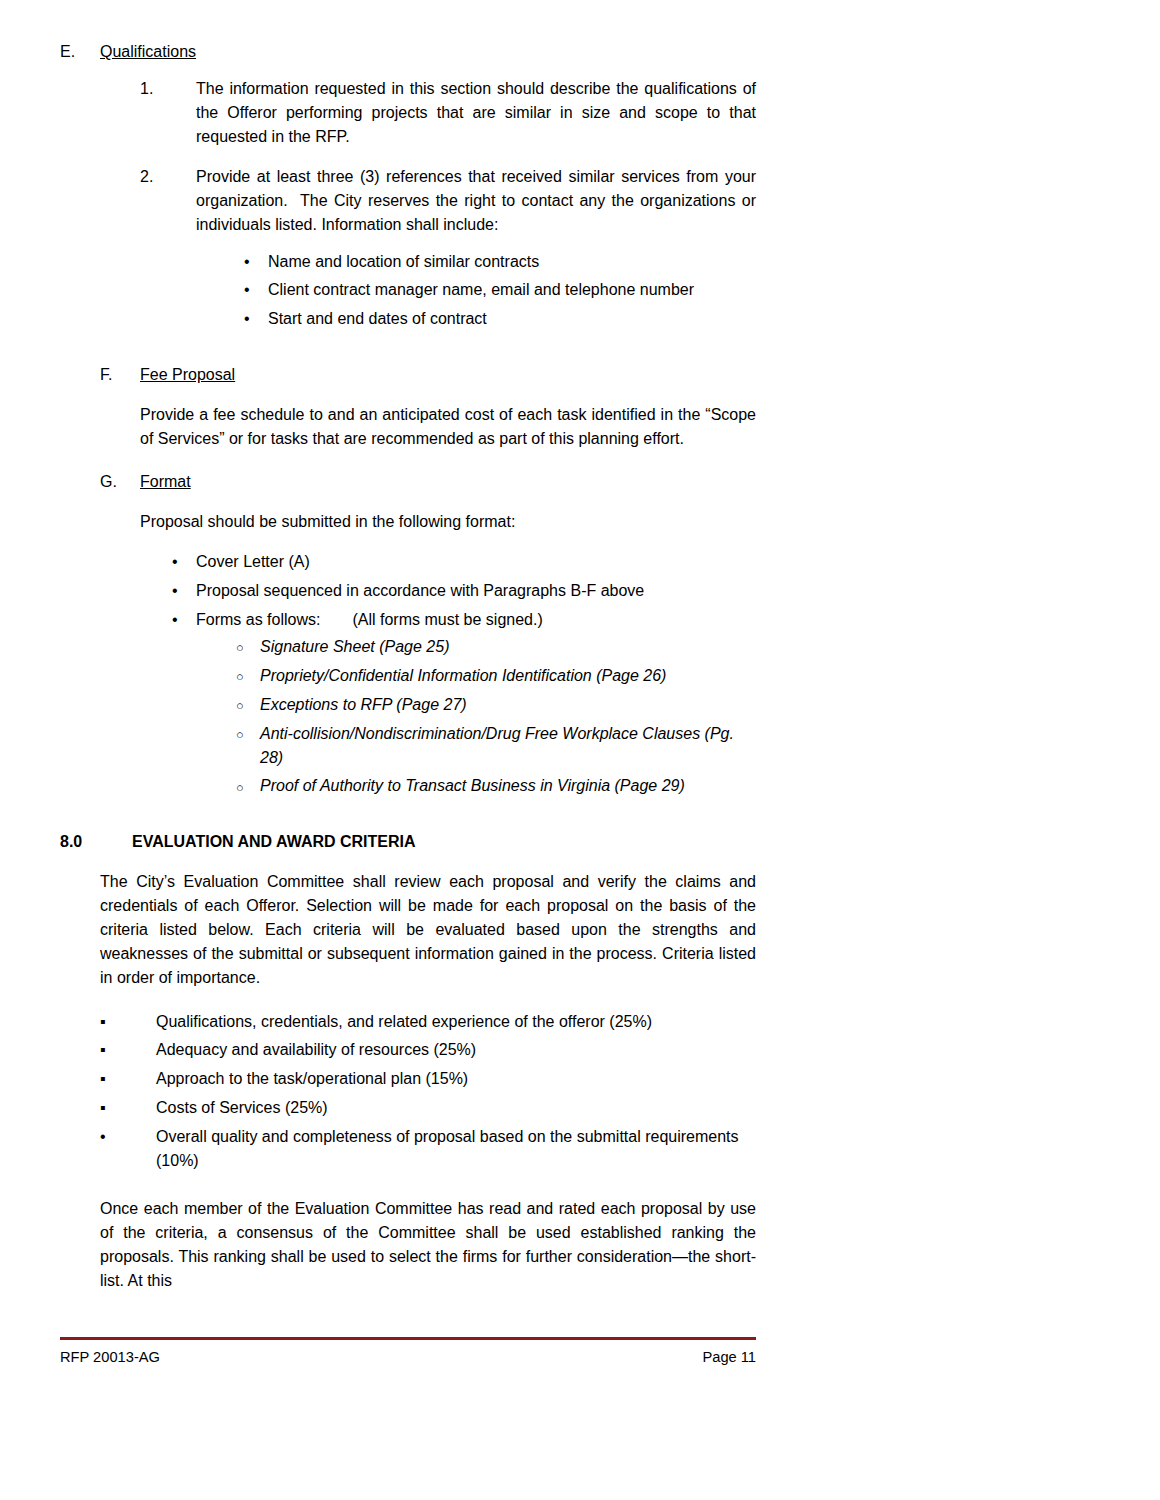E. Qualifications
1. The information requested in this section should describe the qualifications of the Offeror performing projects that are similar in size and scope to that requested in the RFP.
2. Provide at least three (3) references that received similar services from your organization. The City reserves the right to contact any the organizations or individuals listed. Information shall include:
Name and location of similar contracts
Client contract manager name, email and telephone number
Start and end dates of contract
F. Fee Proposal
Provide a fee schedule to and an anticipated cost of each task identified in the “Scope of Services” or for tasks that are recommended as part of this planning effort.
G. Format
Proposal should be submitted in the following format:
Cover Letter (A)
Proposal sequenced in accordance with Paragraphs B-F above
Forms as follows:(All forms must be signed.)
Signature Sheet (Page 25)
Propriety/Confidential Information Identification (Page 26)
Exceptions to RFP (Page 27)
Anti-collision/Nondiscrimination/Drug Free Workplace Clauses (Pg. 28)
Proof of Authority to Transact Business in Virginia (Page 29)
8.0 EVALUATION AND AWARD CRITERIA
The City’s Evaluation Committee shall review each proposal and verify the claims and credentials of each Offeror. Selection will be made for each proposal on the basis of the criteria listed below. Each criteria will be evaluated based upon the strengths and weaknesses of the submittal or subsequent information gained in the process. Criteria listed in order of importance.
Qualifications, credentials, and related experience of the offeror (25%)
Adequacy and availability of resources (25%)
Approach to the task/operational plan (15%)
Costs of Services (25%)
Overall quality and completeness of proposal based on the submittal requirements (10%)
Once each member of the Evaluation Committee has read and rated each proposal by use of the criteria, a consensus of the Committee shall be used established ranking the proposals. This ranking shall be used to select the firms for further consideration—the short-list. At this
RFP 20013-AG Page 11